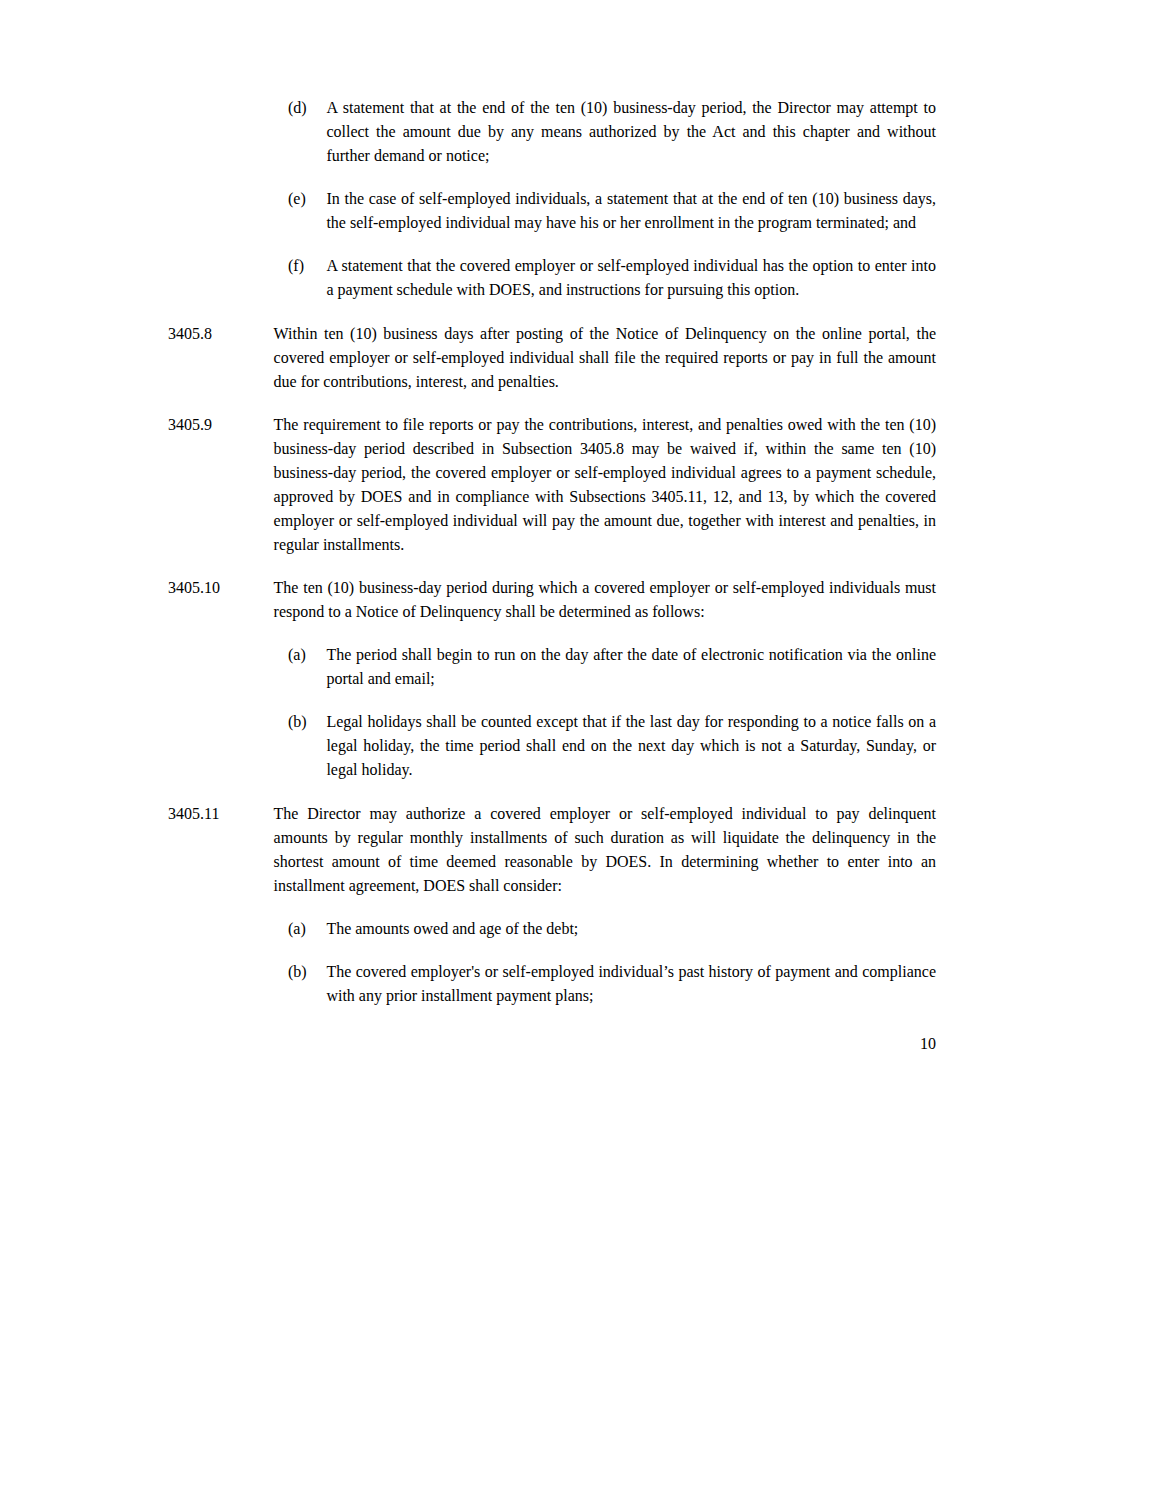(d)
A statement that at the end of the ten (10) business-day period, the Director may attempt to collect the amount due by any means authorized by the Act and this chapter and without further demand or notice;
(e)
In the case of self-employed individuals, a statement that at the end of ten (10) business days, the self-employed individual may have his or her enrollment in the program terminated; and
(f)
A statement that the covered employer or self-employed individual has the option to enter into a payment schedule with DOES, and instructions for pursuing this option.
3405.8
Within ten (10) business days after posting of the Notice of Delinquency on the online portal, the covered employer or self-employed individual shall file the required reports or pay in full the amount due for contributions, interest, and penalties.
3405.9
The requirement to file reports or pay the contributions, interest, and penalties owed with the ten (10) business-day period described in Subsection 3405.8 may be waived if, within the same ten (10) business-day period, the covered employer or self-employed individual agrees to a payment schedule, approved by DOES and in compliance with Subsections 3405.11, 12, and 13, by which the covered employer or self-employed individual will pay the amount due, together with interest and penalties, in regular installments.
3405.10
The ten (10) business-day period during which a covered employer or self-employed individuals must respond to a Notice of Delinquency shall be determined as follows:
(a)
The period shall begin to run on the day after the date of electronic notification via the online portal and email;
(b)
Legal holidays shall be counted except that if the last day for responding to a notice falls on a legal holiday, the time period shall end on the next day which is not a Saturday, Sunday, or legal holiday.
3405.11
The Director may authorize a covered employer or self-employed individual to pay delinquent amounts by regular monthly installments of such duration as will liquidate the delinquency in the shortest amount of time deemed reasonable by DOES. In determining whether to enter into an installment agreement, DOES shall consider:
(a)
The amounts owed and age of the debt;
(b)
The covered employer's or self-employed individual’s past history of payment and compliance with any prior installment payment plans;
10